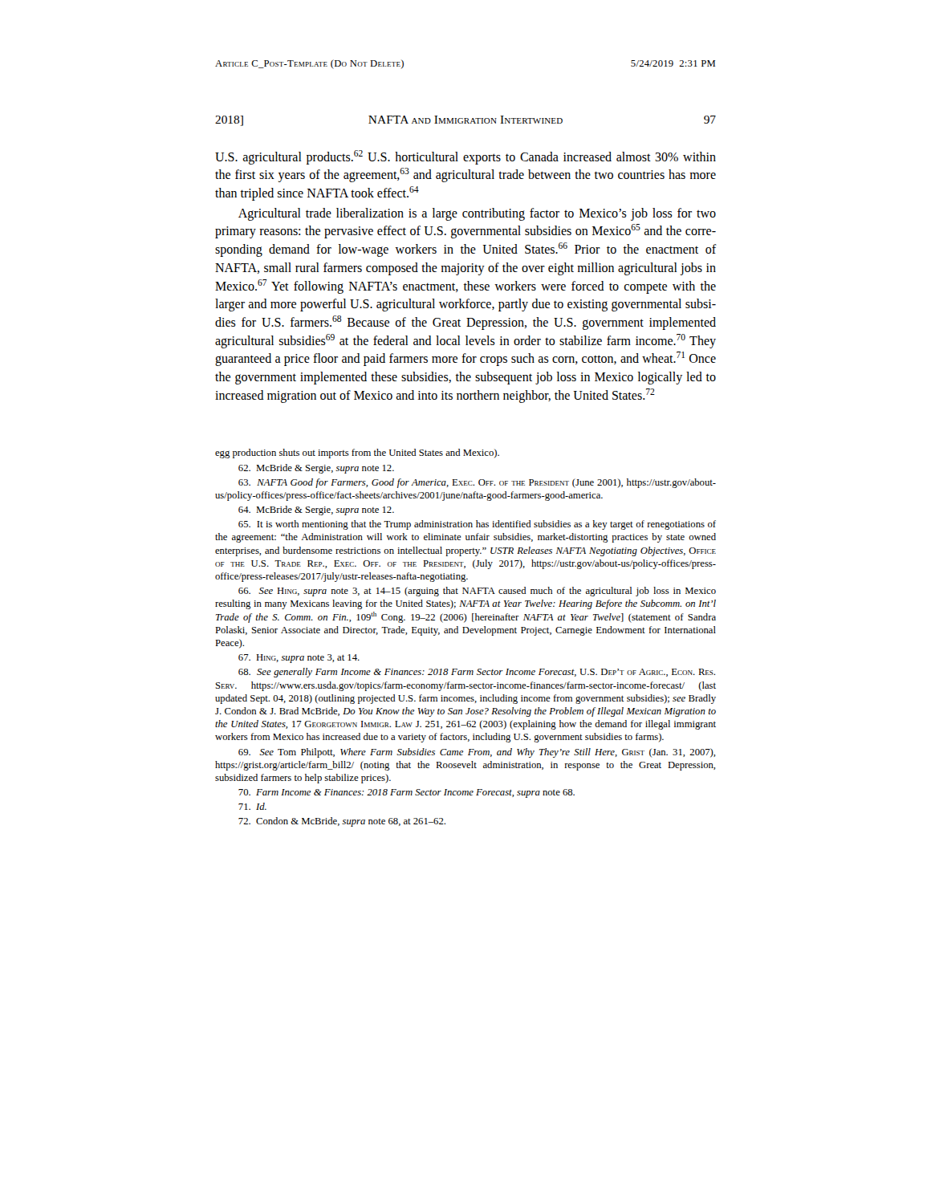Article C_Post-Template (Do Not Delete)
5/24/2019 2:31 PM
2018]
NAFTA and Immigration Intertwined
97
U.S. agricultural products.62 U.S. horticultural exports to Canada increased almost 30% within the first six years of the agreement,63 and agricultural trade between the two countries has more than tripled since NAFTA took effect.64
Agricultural trade liberalization is a large contributing factor to Mexico’s job loss for two primary reasons: the pervasive effect of U.S. governmental subsidies on Mexico65 and the corresponding demand for low-wage workers in the United States.66 Prior to the enactment of NAFTA, small rural farmers composed the majority of the over eight million agricultural jobs in Mexico.67 Yet following NAFTA’s enactment, these workers were forced to compete with the larger and more powerful U.S. agricultural workforce, partly due to existing governmental subsidies for U.S. farmers.68 Because of the Great Depression, the U.S. government implemented agricultural subsidies69 at the federal and local levels in order to stabilize farm income.70 They guaranteed a price floor and paid farmers more for crops such as corn, cotton, and wheat.71 Once the government implemented these subsidies, the subsequent job loss in Mexico logically led to increased migration out of Mexico and into its northern neighbor, the United States.72
egg production shuts out imports from the United States and Mexico).
62. McBride & Sergie, supra note 12.
63. NAFTA Good for Farmers, Good for America, Exec. Off. of the President (June 2001), https://ustr.gov/about-us/policy-offices/press-office/fact-sheets/archives/2001/june/nafta-good-farmers-good-america.
64. McBride & Sergie, supra note 12.
65. It is worth mentioning that the Trump administration has identified subsidies as a key target of renegotiations of the agreement: “the Administration will work to eliminate unfair subsidies, market-distorting practices by state owned enterprises, and burdensome restrictions on intellectual property.” USTR Releases NAFTA Negotiating Objectives, Office of the U.S. Trade Rep., Exec. Off. of the President, (July 2017), https://ustr.gov/about-us/policy-offices/press-office/press-releases/2017/july/ustr-releases-nafta-negotiating.
66. See Hing, supra note 3, at 14–15 (arguing that NAFTA caused much of the agricultural job loss in Mexico resulting in many Mexicans leaving for the United States); NAFTA at Year Twelve: Hearing Before the Subcomm. on Int’l Trade of the S. Comm. on Fin., 109th Cong. 19–22 (2006) [hereinafter NAFTA at Year Twelve] (statement of Sandra Polaski, Senior Associate and Director, Trade, Equity, and Development Project, Carnegie Endowment for International Peace).
67. Hing, supra note 3, at 14.
68. See generally Farm Income & Finances: 2018 Farm Sector Income Forecast, U.S. Dep’t of Agric., Econ. Res. Serv. https://www.ers.usda.gov/topics/farm-economy/farm-sector-income-finances/farm-sector-income-forecast/ (last updated Sept. 04, 2018) (outlining projected U.S. farm incomes, including income from government subsidies); see Bradly J. Condon & J. Brad McBride, Do You Know the Way to San Jose? Resolving the Problem of Illegal Mexican Migration to the United States, 17 Georgetown Immigr. Law J. 251, 261–62 (2003) (explaining how the demand for illegal immigrant workers from Mexico has increased due to a variety of factors, including U.S. government subsidies to farms).
69. See Tom Philpott, Where Farm Subsidies Came From, and Why They’re Still Here, Grist (Jan. 31, 2007), https://grist.org/article/farm_bill2/ (noting that the Roosevelt administration, in response to the Great Depression, subsidized farmers to help stabilize prices).
70. Farm Income & Finances: 2018 Farm Sector Income Forecast, supra note 68.
71. Id.
72. Condon & McBride, supra note 68, at 261–62.